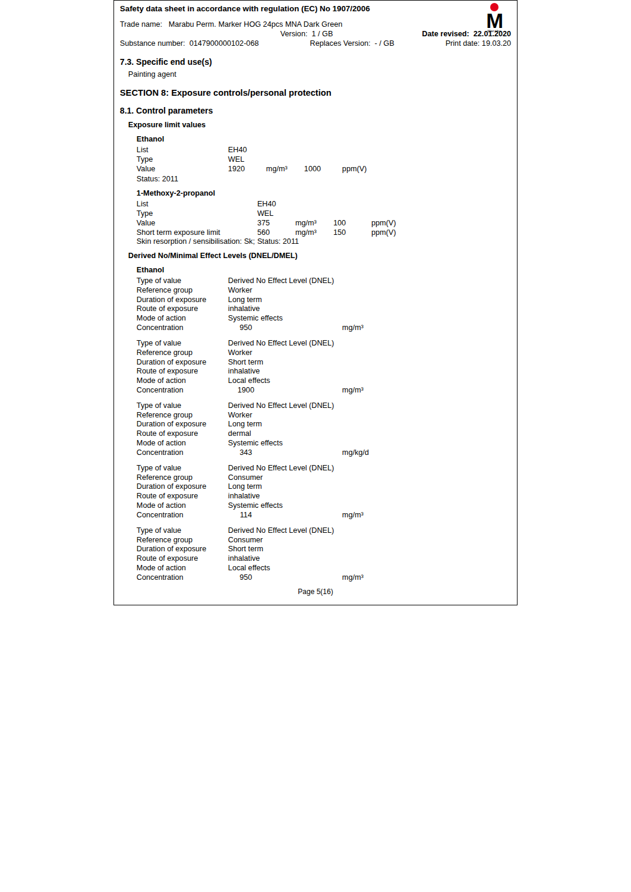M
Marabu
Safety data sheet in accordance with regulation (EC) No 1907/2006
Trade name: Marabu Perm. Marker HOG 24pcs MNA Dark Green
Version: 1 / GB Date revised: 22.01.2020
Substance number: 0147900000102-068 Replaces Version: - / GB Print date: 19.03.20
7.3. Specific end use(s)
Painting agent
SECTION 8: Exposure controls/personal protection
8.1. Control parameters
Exposure limit values
Ethanol
| List | EH40 | | | |
| Type | WEL | | | |
| Value | 1920 | mg/m³ | 1000 | ppm(V) |
Status: 2011
1-Methoxy-2-propanol
| List | EH40 | | | |
| Type | WEL | | | |
| Value | 375 | mg/m³ | 100 | ppm(V) |
| Short term exposure limit | 560 | mg/m³ | 150 | ppm(V) |
| Skin resorption / sensibilisation: Sk; | Status: 2011 | | |
Derived No/Minimal Effect Levels (DNEL/DMEL)
Ethanol
| Type of value | Derived No Effect Level (DNEL) |
| Reference group | Worker |
| Duration of exposure | Long term |
| Route of exposure | inhalative |
| Mode of action | Systemic effects |
| Concentration | 950 | | | mg/m³ |
| Type of value | Derived No Effect Level (DNEL) |
| Reference group | Worker |
| Duration of exposure | Short term |
| Route of exposure | inhalative |
| Mode of action | Local effects |
| Concentration | 1900 | | | mg/m³ |
| Type of value | Derived No Effect Level (DNEL) |
| Reference group | Worker |
| Duration of exposure | Long term |
| Route of exposure | dermal |
| Mode of action | Systemic effects |
| Concentration | 343 | | | mg/kg/d |
| Type of value | Derived No Effect Level (DNEL) |
| Reference group | Consumer |
| Duration of exposure | Long term |
| Route of exposure | inhalative |
| Mode of action | Systemic effects |
| Concentration | 114 | | | mg/m³ |
| Type of value | Derived No Effect Level (DNEL) |
| Reference group | Consumer |
| Duration of exposure | Short term |
| Route of exposure | inhalative |
| Mode of action | Local effects |
| Concentration | 950 | | | mg/m³ |
Page 5(16)